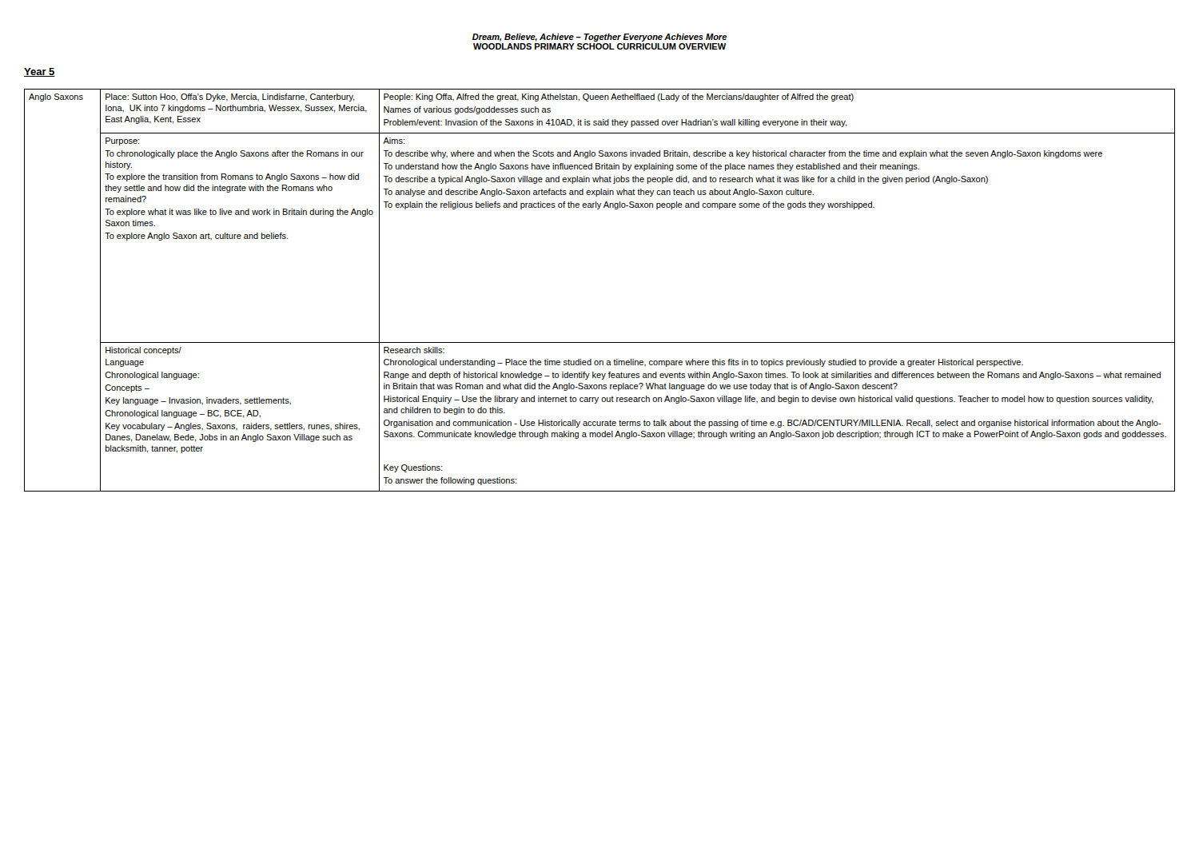Dream, Believe, Achieve – Together Everyone Achieves More
WOODLANDS PRIMARY SCHOOL CURRICULUM OVERVIEW
Year 5
| Anglo Saxons | Place: Sutton Hoo, Offa’s Dyke, Mercia, Lindisfarne, Canterbury, Iona, UK into 7 kingdoms – Northumbria, Wessex, Sussex, Mercia, East Anglia, Kent, Essex | People: King Offa, Alfred the great, King Athelstan, Queen Aethelflaed (Lady of the Mercians/daughter of Alfred the great) Names of various gods/goddesses such as Problem/event: Invasion of the Saxons in 410AD, it is said they passed over Hadrian’s wall killing everyone in their way, |
| Purpose: To chronologically place the Anglo Saxons after the Romans in our history. To explore the transition from Romans to Anglo Saxons – how did they settle and how did the integrate with the Romans who remained? To explore what it was like to live and work in Britain during the Anglo Saxon times. To explore Anglo Saxon art, culture and beliefs. | Aims: To describe why, where and when the Scots and Anglo Saxons invaded Britain, describe a key historical character from the time and explain what the seven Anglo-Saxon kingdoms were To understand how the Anglo Saxons have influenced Britain by explaining some of the place names they established and their meanings. To describe a typical Anglo-Saxon village and explain what jobs the people did, and to research what it was like for a child in the given period (Anglo-Saxon) To analyse and describe Anglo-Saxon artefacts and explain what they can teach us about Anglo-Saxon culture. To explain the religious beliefs and practices of the early Anglo-Saxon people and compare some of the gods they worshipped. |
| Historical concepts/ Language Chronological language: Concepts – Key language – Invasion, invaders, settlements, Chronological language – BC, BCE, AD, Key vocabulary – Angles, Saxons, raiders, settlers, runes, shires, Danes, Danelaw, Bede, Jobs in an Anglo Saxon Village such as blacksmith, tanner, potter | Research skills: Chronological understanding – Place the time studied on a timeline, compare where this fits in to topics previously studied to provide a greater Historical perspective. Range and depth of historical knowledge – to identify key features and events within Anglo-Saxon times. To look at similarities and differences between the Romans and Anglo-Saxons – what remained in Britain that was Roman and what did the Anglo-Saxons replace? What language do we use today that is of Anglo-Saxon descent? Historical Enquiry – Use the library and internet to carry out research on Anglo-Saxon village life, and begin to devise own historical valid questions. Teacher to model how to question sources validity, and children to begin to do this. Organisation and communication - Use Historically accurate terms to talk about the passing of time e.g. BC/AD/CENTURY/MILLENIA. Recall, select and organise historical information about the Anglo-Saxons. Communicate knowledge through making a model Anglo-Saxon village; through writing an Anglo-Saxon job description; through ICT to make a PowerPoint of Anglo-Saxon gods and goddesses. Key Questions: To answer the following questions: |